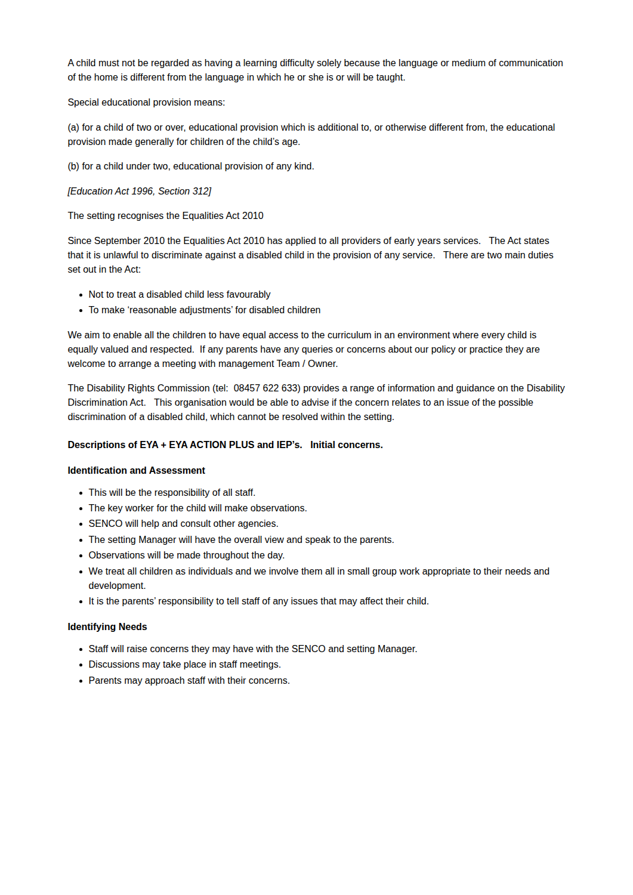A child must not be regarded as having a learning difficulty solely because the language or medium of communication of the home is different from the language in which he or she is or will be taught.
Special educational provision means:
(a) for a child of two or over, educational provision which is additional to, or otherwise different from, the educational provision made generally for children of the child’s age.
(b) for a child under two, educational provision of any kind.
[Education Act 1996, Section 312]
The setting recognises the Equalities Act 2010
Since September 2010 the Equalities Act 2010 has applied to all providers of early years services. The Act states that it is unlawful to discriminate against a disabled child in the provision of any service. There are two main duties set out in the Act:
Not to treat a disabled child less favourably
To make ‘reasonable adjustments’ for disabled children
We aim to enable all the children to have equal access to the curriculum in an environment where every child is equally valued and respected. If any parents have any queries or concerns about our policy or practice they are welcome to arrange a meeting with management Team / Owner.
The Disability Rights Commission (tel: 08457 622 633) provides a range of information and guidance on the Disability Discrimination Act. This organisation would be able to advise if the concern relates to an issue of the possible discrimination of a disabled child, which cannot be resolved within the setting.
Descriptions of EYA + EYA ACTION PLUS and IEP’s. Initial concerns.
Identification and Assessment
This will be the responsibility of all staff.
The key worker for the child will make observations.
SENCO will help and consult other agencies.
The setting Manager will have the overall view and speak to the parents.
Observations will be made throughout the day.
We treat all children as individuals and we involve them all in small group work appropriate to their needs and development.
It is the parents’ responsibility to tell staff of any issues that may affect their child.
Identifying Needs
Staff will raise concerns they may have with the SENCO and setting Manager.
Discussions may take place in staff meetings.
Parents may approach staff with their concerns.